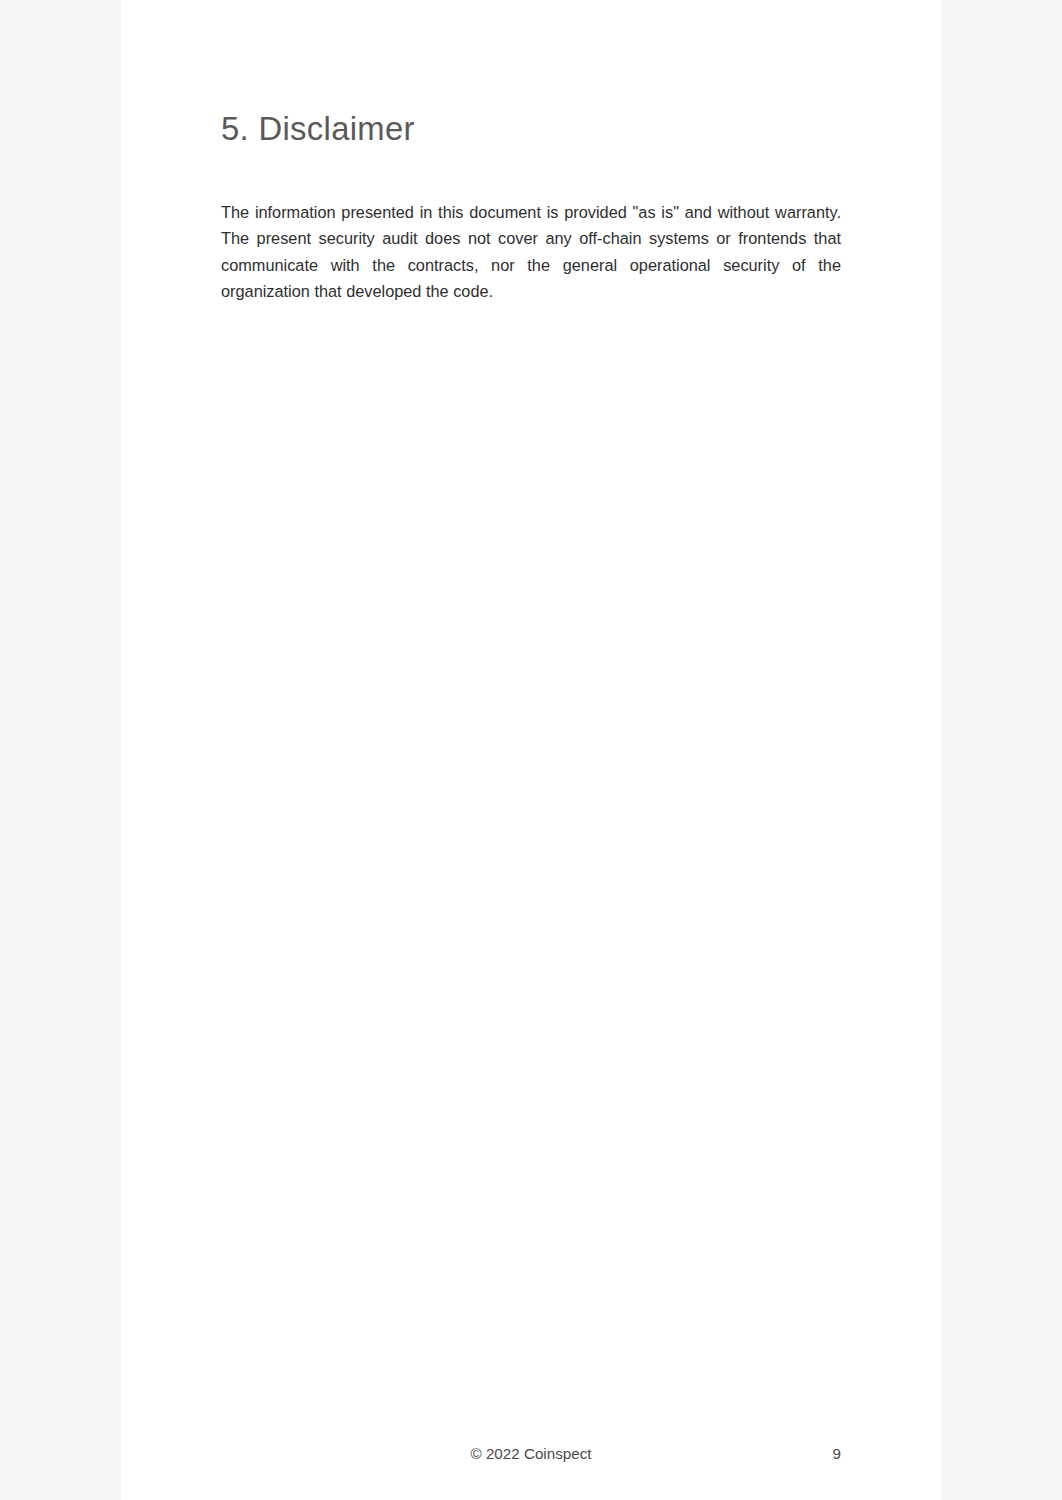5. Disclaimer
The information presented in this document is provided "as is" and without warranty. The present security audit does not cover any off-chain systems or frontends that communicate with the contracts, nor the general operational security of the organization that developed the code.
© 2022 Coinspect 9